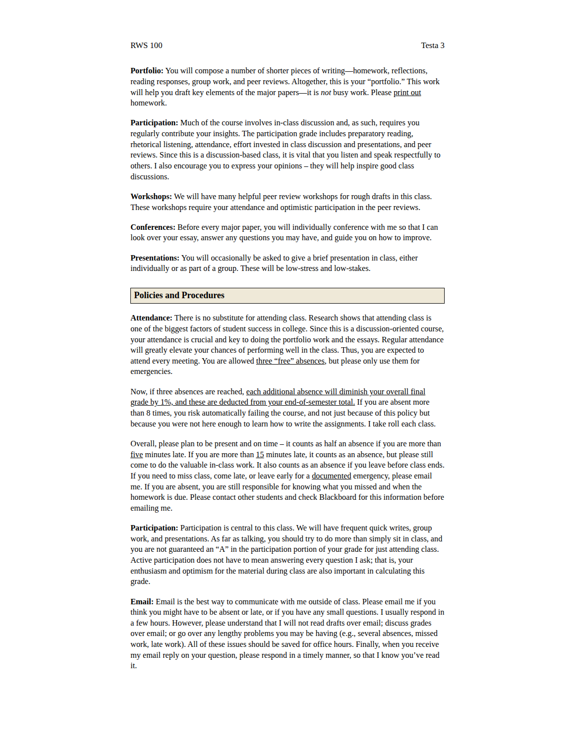RWS 100 Testa 3
Portfolio: You will compose a number of shorter pieces of writing—homework, reflections, reading responses, group work, and peer reviews. Altogether, this is your “portfolio.” This work will help you draft key elements of the major papers—it is not busy work. Please print out homework.
Participation: Much of the course involves in-class discussion and, as such, requires you regularly contribute your insights. The participation grade includes preparatory reading, rhetorical listening, attendance, effort invested in class discussion and presentations, and peer reviews. Since this is a discussion-based class, it is vital that you listen and speak respectfully to others. I also encourage you to express your opinions – they will help inspire good class discussions.
Workshops: We will have many helpful peer review workshops for rough drafts in this class. These workshops require your attendance and optimistic participation in the peer reviews.
Conferences: Before every major paper, you will individually conference with me so that I can look over your essay, answer any questions you may have, and guide you on how to improve.
Presentations: You will occasionally be asked to give a brief presentation in class, either individually or as part of a group. These will be low-stress and low-stakes.
Policies and Procedures
Attendance: There is no substitute for attending class. Research shows that attending class is one of the biggest factors of student success in college. Since this is a discussion-oriented course, your attendance is crucial and key to doing the portfolio work and the essays. Regular attendance will greatly elevate your chances of performing well in the class. Thus, you are expected to attend every meeting. You are allowed three “free” absences, but please only use them for emergencies.
Now, if three absences are reached, each additional absence will diminish your overall final grade by 1%, and these are deducted from your end-of-semester total. If you are absent more than 8 times, you risk automatically failing the course, and not just because of this policy but because you were not here enough to learn how to write the assignments. I take roll each class.
Overall, please plan to be present and on time – it counts as half an absence if you are more than five minutes late. If you are more than 15 minutes late, it counts as an absence, but please still come to do the valuable in-class work. It also counts as an absence if you leave before class ends. If you need to miss class, come late, or leave early for a documented emergency, please email me. If you are absent, you are still responsible for knowing what you missed and when the homework is due. Please contact other students and check Blackboard for this information before emailing me.
Participation: Participation is central to this class. We will have frequent quick writes, group work, and presentations. As far as talking, you should try to do more than simply sit in class, and you are not guaranteed an “A” in the participation portion of your grade for just attending class. Active participation does not have to mean answering every question I ask; that is, your enthusiasm and optimism for the material during class are also important in calculating this grade.
Email: Email is the best way to communicate with me outside of class. Please email me if you think you might have to be absent or late, or if you have any small questions. I usually respond in a few hours. However, please understand that I will not read drafts over email; discuss grades over email; or go over any lengthy problems you may be having (e.g., several absences, missed work, late work). All of these issues should be saved for office hours. Finally, when you receive my email reply on your question, please respond in a timely manner, so that I know you’ve read it.